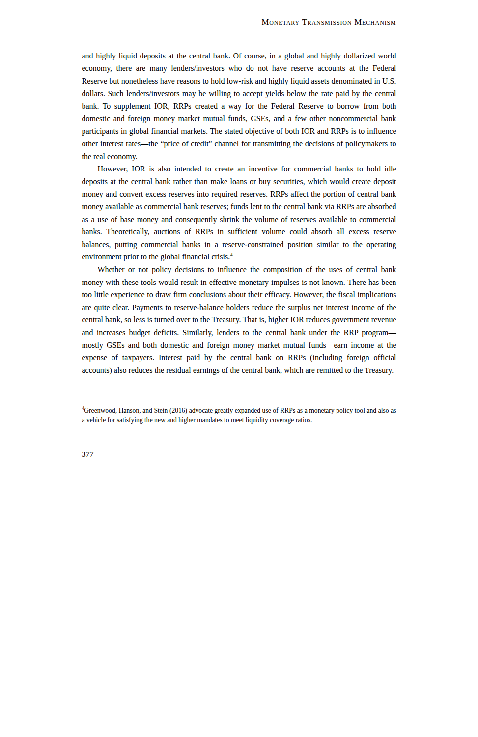Monetary Transmission Mechanism
and highly liquid deposits at the central bank. Of course, in a global and highly dollarized world economy, there are many lenders/investors who do not have reserve accounts at the Federal Reserve but nonetheless have reasons to hold low-risk and highly liquid assets denominated in U.S. dollars. Such lenders/investors may be willing to accept yields below the rate paid by the central bank. To supplement IOR, RRPs created a way for the Federal Reserve to borrow from both domestic and foreign money market mutual funds, GSEs, and a few other noncommercial bank participants in global financial markets. The stated objective of both IOR and RRPs is to influence other interest rates—the “price of credit” channel for transmitting the decisions of policymakers to the real economy.
However, IOR is also intended to create an incentive for commercial banks to hold idle deposits at the central bank rather than make loans or buy securities, which would create deposit money and convert excess reserves into required reserves. RRPs affect the portion of central bank money available as commercial bank reserves; funds lent to the central bank via RRPs are absorbed as a use of base money and consequently shrink the volume of reserves available to commercial banks. Theoretically, auctions of RRPs in sufficient volume could absorb all excess reserve balances, putting commercial banks in a reserve-constrained position similar to the operating environment prior to the global financial crisis.4
Whether or not policy decisions to influence the composition of the uses of central bank money with these tools would result in effective monetary impulses is not known. There has been too little experience to draw firm conclusions about their efficacy. However, the fiscal implications are quite clear. Payments to reserve-balance holders reduce the surplus net interest income of the central bank, so less is turned over to the Treasury. That is, higher IOR reduces government revenue and increases budget deficits. Similarly, lenders to the central bank under the RRP program—mostly GSEs and both domestic and foreign money market mutual funds—earn income at the expense of taxpayers. Interest paid by the central bank on RRPs (including foreign official accounts) also reduces the residual earnings of the central bank, which are remitted to the Treasury.
4Greenwood, Hanson, and Stein (2016) advocate greatly expanded use of RRPs as a monetary policy tool and also as a vehicle for satisfying the new and higher mandates to meet liquidity coverage ratios.
377